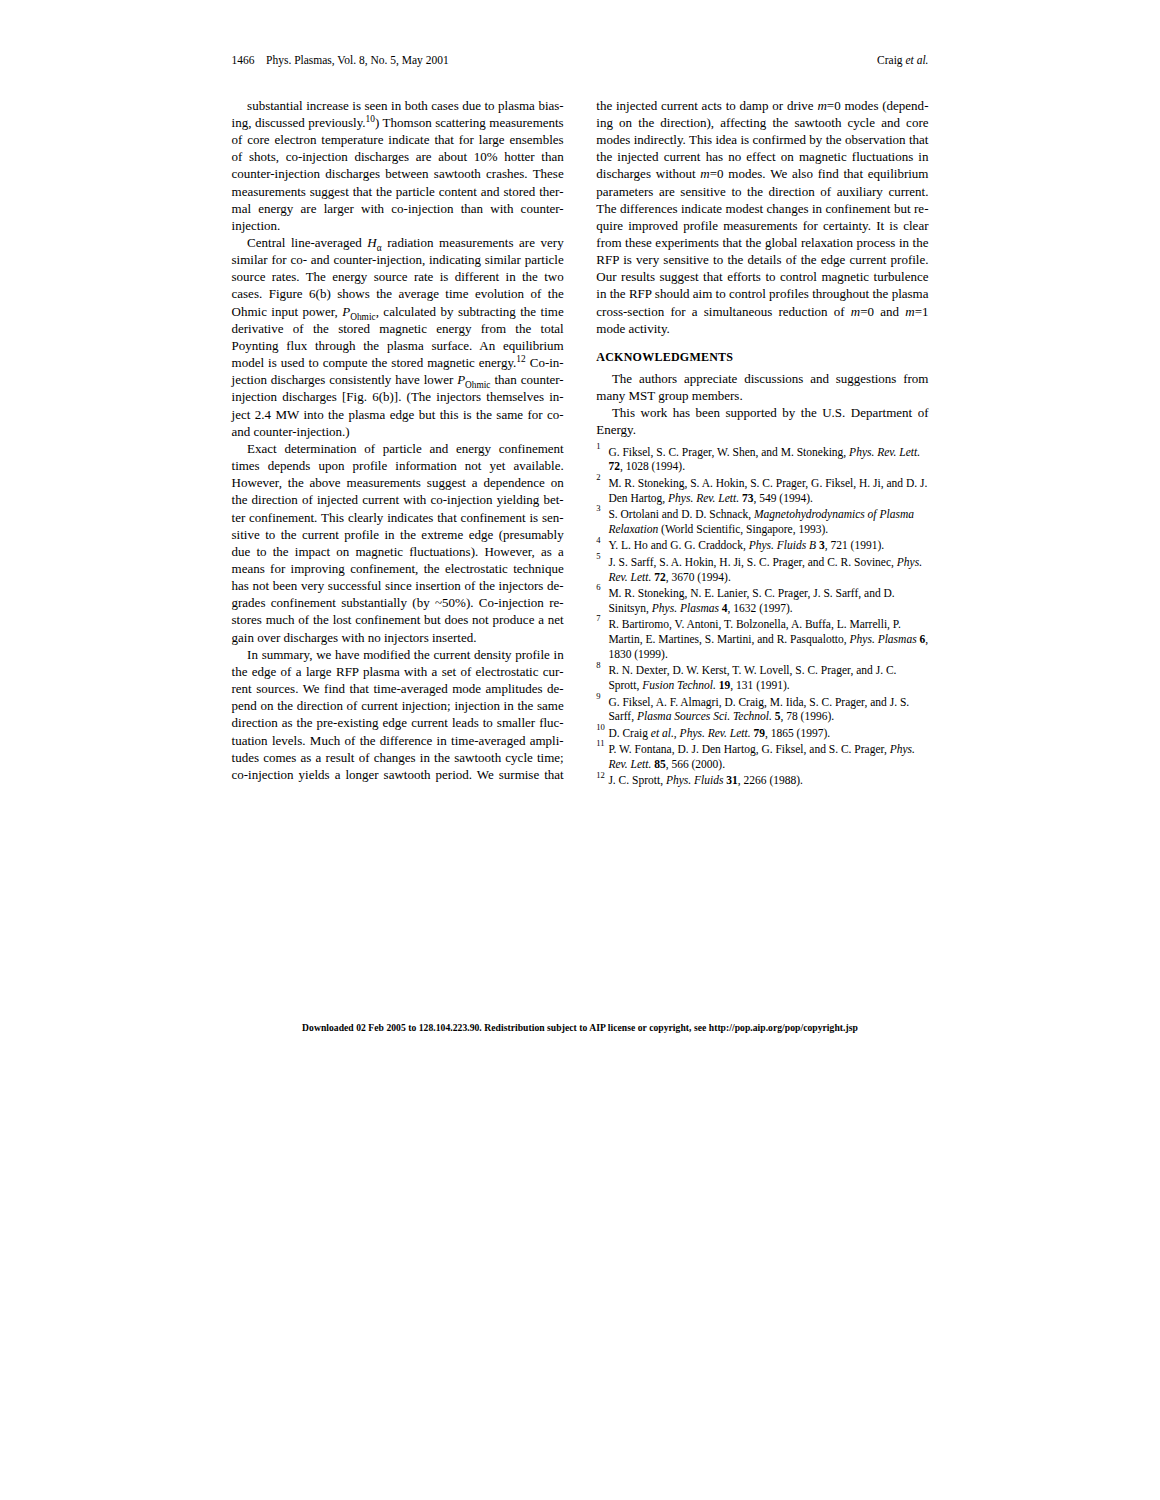1466 Phys. Plasmas, Vol. 8, No. 5, May 2001
Craig et al.
substantial increase is seen in both cases due to plasma biasing, discussed previously.10) Thomson scattering measurements of core electron temperature indicate that for large ensembles of shots, co-injection discharges are about 10% hotter than counter-injection discharges between sawtooth crashes. These measurements suggest that the particle content and stored thermal energy are larger with co-injection than with counter-injection.
Central line-averaged Hα radiation measurements are very similar for co- and counter-injection, indicating similar particle source rates. The energy source rate is different in the two cases. Figure 6(b) shows the average time evolution of the Ohmic input power, POhmic, calculated by subtracting the time derivative of the stored magnetic energy from the total Poynting flux through the plasma surface. An equilibrium model is used to compute the stored magnetic energy.12 Co-injection discharges consistently have lower POhmic than counter-injection discharges [Fig. 6(b)]. (The injectors themselves inject 2.4 MW into the plasma edge but this is the same for co- and counter-injection.)
Exact determination of particle and energy confinement times depends upon profile information not yet available. However, the above measurements suggest a dependence on the direction of injected current with co-injection yielding better confinement. This clearly indicates that confinement is sensitive to the current profile in the extreme edge (presumably due to the impact on magnetic fluctuations). However, as a means for improving confinement, the electrostatic technique has not been very successful since insertion of the injectors degrades confinement substantially (by ~50%). Co-injection restores much of the lost confinement but does not produce a net gain over discharges with no injectors inserted.
In summary, we have modified the current density profile in the edge of a large RFP plasma with a set of electrostatic current sources. We find that time-averaged mode amplitudes depend on the direction of current injection; injection in the same direction as the pre-existing edge current leads to smaller fluctuation levels. Much of the difference in time-averaged amplitudes comes as a result of changes in the sawtooth cycle time; co-injection yields a longer sawtooth period. We surmise that the injected current acts to damp or drive m=0 modes (depending on the direction), affecting the sawtooth cycle and core modes indirectly. This idea is confirmed by the observation that the injected current has no effect on magnetic fluctuations in discharges without m=0 modes. We also find that equilibrium parameters are sensitive to the direction of auxiliary current. The differences indicate modest changes in confinement but require improved profile measurements for certainty. It is clear from these experiments that the global relaxation process in the RFP is very sensitive to the details of the edge current profile. Our results suggest that efforts to control magnetic turbulence in the RFP should aim to control profiles throughout the plasma cross-section for a simultaneous reduction of m=0 and m=1 mode activity.
ACKNOWLEDGMENTS
The authors appreciate discussions and suggestions from many MST group members.
This work has been supported by the U.S. Department of Energy.
G. Fiksel, S. C. Prager, W. Shen, and M. Stoneking, Phys. Rev. Lett. 72, 1028 (1994).
M. R. Stoneking, S. A. Hokin, S. C. Prager, G. Fiksel, H. Ji, and D. J. Den Hartog, Phys. Rev. Lett. 73, 549 (1994).
S. Ortolani and D. D. Schnack, Magnetohydrodynamics of Plasma Relaxation (World Scientific, Singapore, 1993).
Y. L. Ho and G. G. Craddock, Phys. Fluids B 3, 721 (1991).
J. S. Sarff, S. A. Hokin, H. Ji, S. C. Prager, and C. R. Sovinec, Phys. Rev. Lett. 72, 3670 (1994).
M. R. Stoneking, N. E. Lanier, S. C. Prager, J. S. Sarff, and D. Sinitsyn, Phys. Plasmas 4, 1632 (1997).
R. Bartiromo, V. Antoni, T. Bolzonella, A. Buffa, L. Marrelli, P. Martin, E. Martines, S. Martini, and R. Pasqualotto, Phys. Plasmas 6, 1830 (1999).
R. N. Dexter, D. W. Kerst, T. W. Lovell, S. C. Prager, and J. C. Sprott, Fusion Technol. 19, 131 (1991).
G. Fiksel, A. F. Almagri, D. Craig, M. Iida, S. C. Prager, and J. S. Sarff, Plasma Sources Sci. Technol. 5, 78 (1996).
D. Craig et al., Phys. Rev. Lett. 79, 1865 (1997).
P. W. Fontana, D. J. Den Hartog, G. Fiksel, and S. C. Prager, Phys. Rev. Lett. 85, 566 (2000).
J. C. Sprott, Phys. Fluids 31, 2266 (1988).
Downloaded 02 Feb 2005 to 128.104.223.90. Redistribution subject to AIP license or copyright, see http://pop.aip.org/pop/copyright.jsp